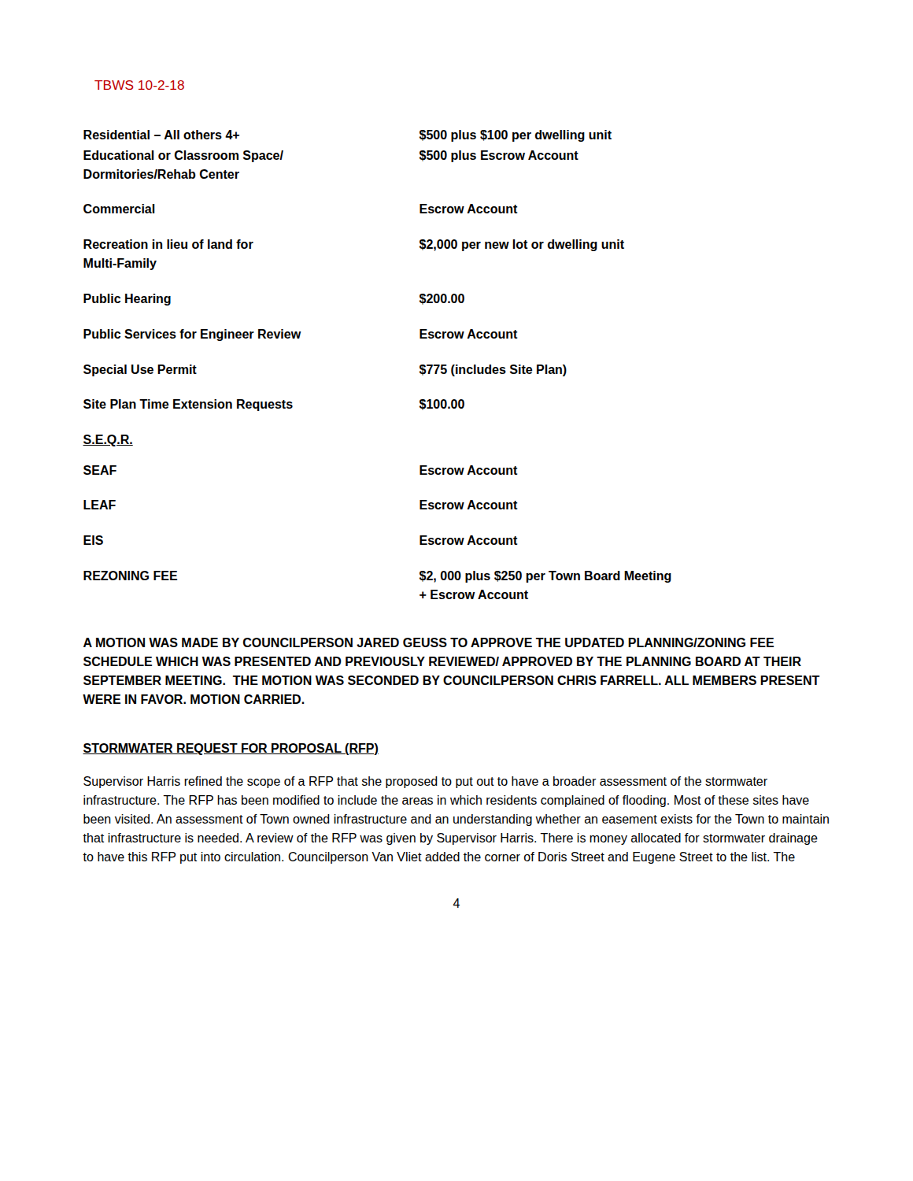TBWS 10-2-18
| Residential – All others 4+ | $500 plus $100 per dwelling unit |
| Educational or Classroom Space/ Dormitories/Rehab Center | $500 plus Escrow Account |
| Commercial | Escrow Account |
| Recreation in lieu of land for Multi-Family | $2,000 per new lot or dwelling unit |
| Public Hearing | $200.00 |
| Public Services for Engineer Review | Escrow Account |
| Special Use Permit | $775 (includes Site Plan) |
| Site Plan Time Extension Requests | $100.00 |
S.E.Q.R.
| SEAF | Escrow Account |
| LEAF | Escrow Account |
| EIS | Escrow Account |
| REZONING FEE | $2, 000 plus $250 per Town Board Meeting + Escrow Account |
A motion was made by Councilperson Jared Geuss to approve the updated Planning/Zoning Fee Schedule which was presented and previously reviewed/ approved by the Planning Board at their September meeting. The motion was seconded by Councilperson Chris Farrell. All members present were in favor. Motion carried.
STORMWATER REQUEST FOR PROPOSAL (RFP)
Supervisor Harris refined the scope of a RFP that she proposed to put out to have a broader assessment of the stormwater infrastructure. The RFP has been modified to include the areas in which residents complained of flooding. Most of these sites have been visited. An assessment of Town owned infrastructure and an understanding whether an easement exists for the Town to maintain that infrastructure is needed. A review of the RFP was given by Supervisor Harris. There is money allocated for stormwater drainage to have this RFP put into circulation. Councilperson Van Vliet added the corner of Doris Street and Eugene Street to the list. The
4